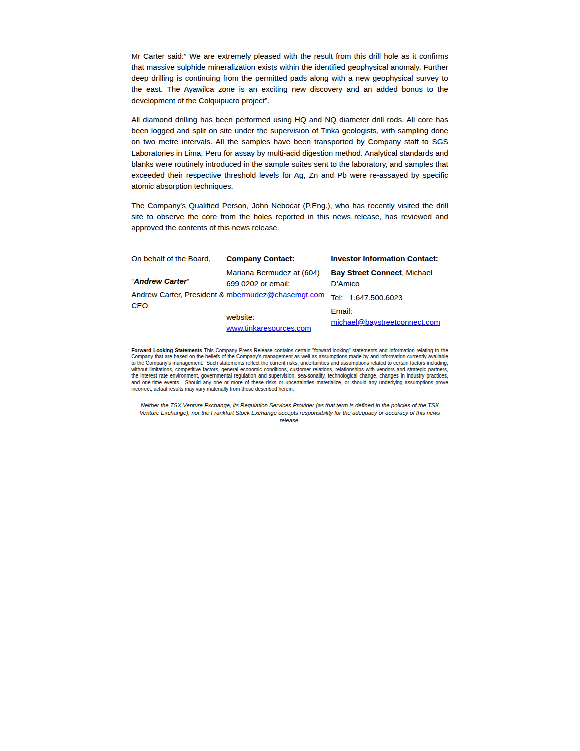Mr Carter said:” We are extremely pleased with the result from this drill hole as it confirms that massive sulphide mineralization exists within the identified geophysical anomaly. Further deep drilling is continuing from the permitted pads along with a new geophysical survey to the east. The Ayawilca zone is an exciting new discovery and an added bonus to the development of the Colquipucro project”.
All diamond drilling has been performed using HQ and NQ diameter drill rods. All core has been logged and split on site under the supervision of Tinka geologists, with sampling done on two metre intervals. All the samples have been transported by Company staff to SGS Laboratories in Lima, Peru for assay by multi-acid digestion method. Analytical standards and blanks were routinely introduced in the sample suites sent to the laboratory, and samples that exceeded their respective threshold levels for Ag, Zn and Pb were re-assayed by specific atomic absorption techniques.
The Company's Qualified Person, John Nebocat (P.Eng.), who has recently visited the drill site to observe the core from the holes reported in this news release, has reviewed and approved the contents of this news release.
| On behalf of the Board, “ Andrew Carter ” Andrew Carter, President & CEO | Company Contact: Mariana Bermudez at (604) 699 0202 or email: mbermudez@chasemgt.com website: www.tinkaresources.com | Investor Information Contact: Bay Street Connect , Michael D’Amico Tel: 1.647.500.6023 Email: michael@baystreetconnect.com |
Forward Looking Statements This Company Press Release contains certain "forward-looking" statements and information relating to the Company that are based on the beliefs of the Company's management as well as assumptions made by and information currently available to the Company's management. Such statements reflect the current risks, uncertainties and assumptions related to certain factors including, without limitations, competitive factors, general economic conditions, customer relations, relationships with vendors and strategic partners, the interest rate environment, governmental regulation and supervision, sea-sonality, technological change, changes in industry practices, and one-time events. Should any one or more of these risks or uncertainties materialize, or should any underlying assumptions prove incorrect, actual results may vary materially from those described herein.
Neither the TSX Venture Exchange, its Regulation Services Provider (as that term is defined in the policies of the TSX Venture Exchange), nor the Frankfurt Stock Exchange accepts responsibility for the adequacy or accuracy of this news release.